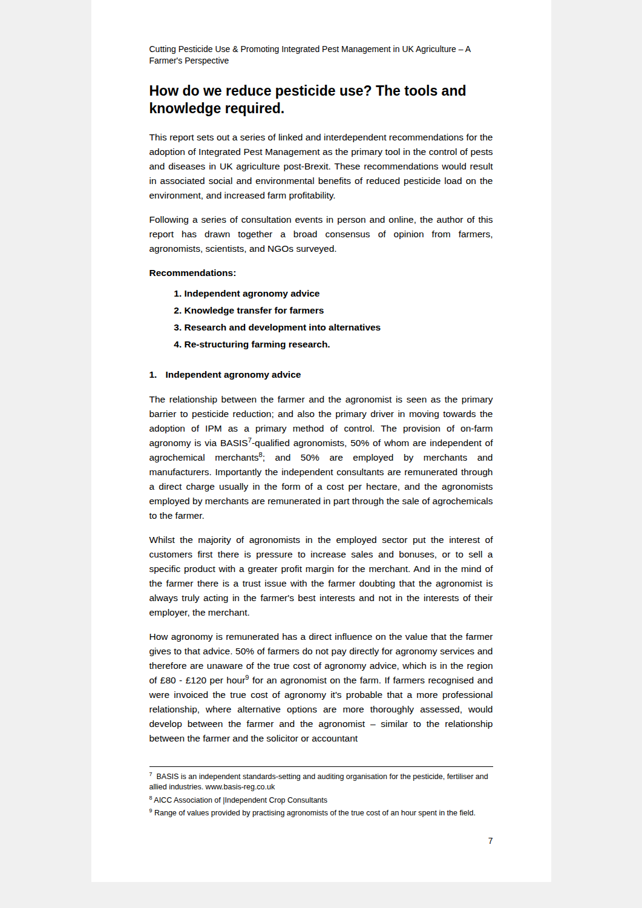Cutting Pesticide Use & Promoting Integrated Pest Management in UK Agriculture – A Farmer's Perspective
How do we reduce pesticide use? The tools and knowledge required.
This report sets out a series of linked and interdependent recommendations for the adoption of Integrated Pest Management as the primary tool in the control of pests and diseases in UK agriculture post-Brexit. These recommendations would result in associated social and environmental benefits of reduced pesticide load on the environment, and increased farm profitability.
Following a series of consultation events in person and online, the author of this report has drawn together a broad consensus of opinion from farmers, agronomists, scientists, and NGOs surveyed.
Recommendations:
Independent agronomy advice
Knowledge transfer for farmers
Research and development into alternatives
Re-structuring farming research.
1. Independent agronomy advice
The relationship between the farmer and the agronomist is seen as the primary barrier to pesticide reduction; and also the primary driver in moving towards the adoption of IPM as a primary method of control. The provision of on-farm agronomy is via BASIS7-qualified agronomists, 50% of whom are independent of agrochemical merchants8; and 50% are employed by merchants and manufacturers. Importantly the independent consultants are remunerated through a direct charge usually in the form of a cost per hectare, and the agronomists employed by merchants are remunerated in part through the sale of agrochemicals to the farmer.
Whilst the majority of agronomists in the employed sector put the interest of customers first there is pressure to increase sales and bonuses, or to sell a specific product with a greater profit margin for the merchant. And in the mind of the farmer there is a trust issue with the farmer doubting that the agronomist is always truly acting in the farmer's best interests and not in the interests of their employer, the merchant.
How agronomy is remunerated has a direct influence on the value that the farmer gives to that advice. 50% of farmers do not pay directly for agronomy services and therefore are unaware of the true cost of agronomy advice, which is in the region of £80 - £120 per hour9 for an agronomist on the farm. If farmers recognised and were invoiced the true cost of agronomy it's probable that a more professional relationship, where alternative options are more thoroughly assessed, would develop between the farmer and the agronomist – similar to the relationship between the farmer and the solicitor or accountant
7 BASIS is an independent standards-setting and auditing organisation for the pesticide, fertiliser and allied industries. www.basis-reg.co.uk
8 AICC Association of |Independent Crop Consultants
9 Range of values provided by practising agronomists of the true cost of an hour spent in the field.
7